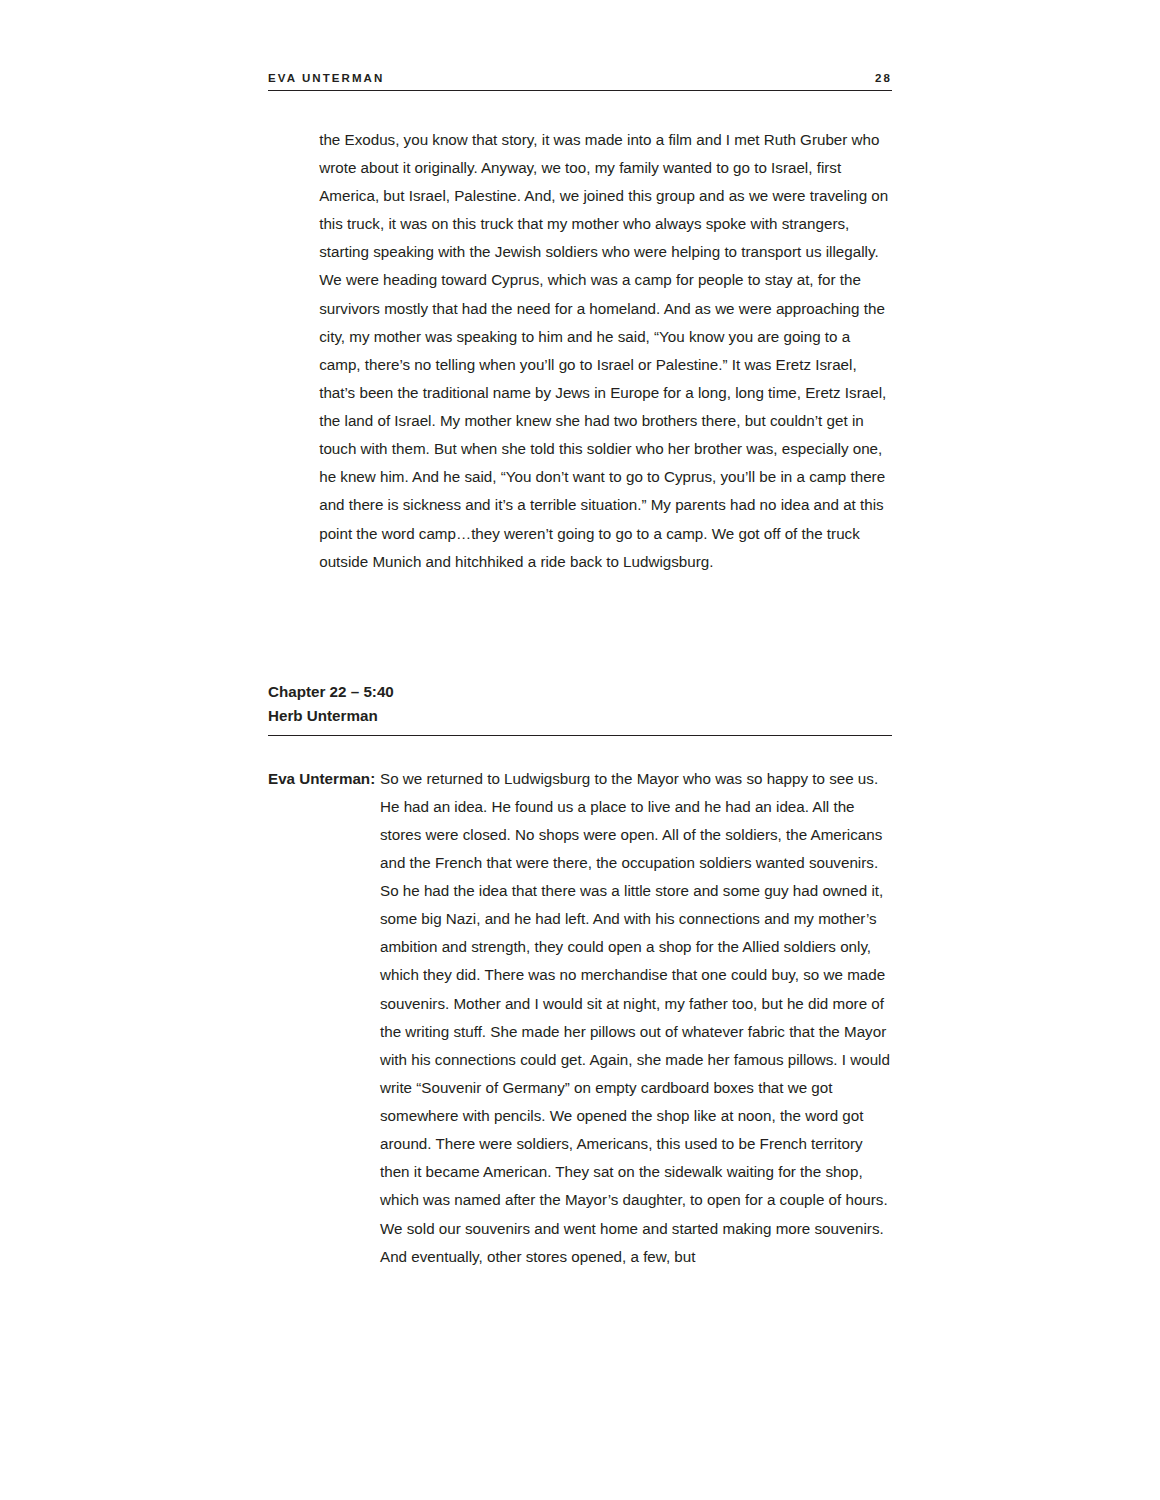Eva Unterman 28
the Exodus, you know that story, it was made into a film and I met Ruth Gruber who wrote about it originally. Anyway, we too, my family wanted to go to Israel, first America, but Israel, Palestine. And, we joined this group and as we were traveling on this truck, it was on this truck that my mother who always spoke with strangers, starting speaking with the Jewish soldiers who were helping to transport us illegally. We were heading toward Cyprus, which was a camp for people to stay at, for the survivors mostly that had the need for a homeland. And as we were approaching the city, my mother was speaking to him and he said, “You know you are going to a camp, there’s no telling when you’ll go to Israel or Palestine.” It was Eretz Israel, that’s been the traditional name by Jews in Europe for a long, long time, Eretz Israel, the land of Israel. My mother knew she had two brothers there, but couldn’t get in touch with them. But when she told this soldier who her brother was, especially one, he knew him. And he said, “You don’t want to go to Cyprus, you’ll be in a camp there and there is sickness and it’s a terrible situation.” My parents had no idea and at this point the word camp…they weren’t going to go to a camp. We got off of the truck outside Munich and hitchhiked a ride back to Ludwigsburg.
Chapter 22 – 5:40 Herb Unterman
Eva Unterman:
So we returned to Ludwigsburg to the Mayor who was so happy to see us. He had an idea. He found us a place to live and he had an idea. All the stores were closed. No shops were open. All of the soldiers, the Americans and the French that were there, the occupation soldiers wanted souvenirs. So he had the idea that there was a little store and some guy had owned it, some big Nazi, and he had left. And with his connections and my mother’s ambition and strength, they could open a shop for the Allied soldiers only, which they did. There was no merchandise that one could buy, so we made souvenirs. Mother and I would sit at night, my father too, but he did more of the writing stuff. She made her pillows out of whatever fabric that the Mayor with his connections could get. Again, she made her famous pillows. I would write “Souvenir of Germany” on empty cardboard boxes that we got somewhere with pencils. We opened the shop like at noon, the word got around. There were soldiers, Americans, this used to be French territory then it became American. They sat on the sidewalk waiting for the shop, which was named after the Mayor’s daughter, to open for a couple of hours. We sold our souvenirs and went home and started making more souvenirs. And eventually, other stores opened, a few, but